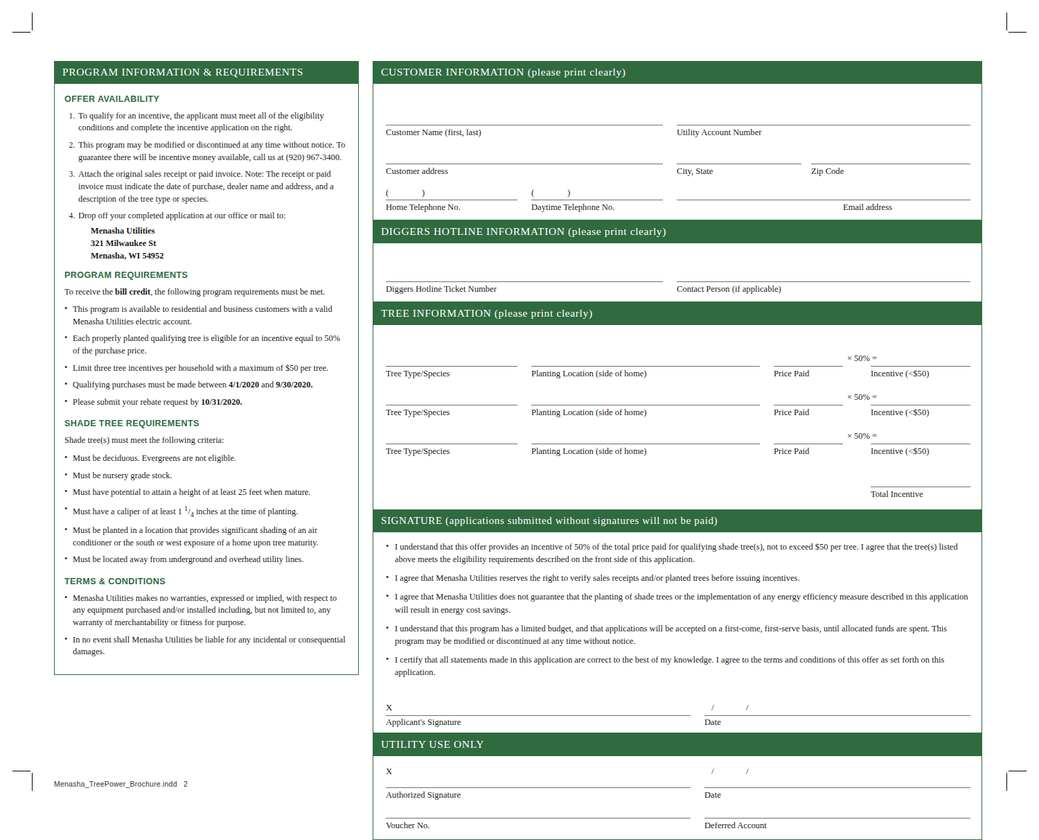PROGRAM INFORMATION & REQUIREMENTS
Offer Availability
To qualify for an incentive, the applicant must meet all of the eligibility conditions and complete the incentive application on the right.
This program may be modified or discontinued at any time without notice. To guarantee there will be incentive money available, call us at (920) 967-3400.
Attach the original sales receipt or paid invoice. Note: The receipt or paid invoice must indicate the date of purchase, dealer name and address, and a description of the tree type or species.
Drop off your completed application at our office or mail to:
Menasha Utilities
321 Milwaukee St
Menasha, WI 54952
Program Requirements
To receive the bill credit, the following program requirements must be met.
This program is available to residential and business customers with a valid Menasha Utilities electric account.
Each properly planted qualifying tree is eligible for an incentive equal to 50% of the purchase price.
Limit three tree incentives per household with a maximum of $50 per tree.
Qualifying purchases must be made between 4/1/2020 and 9/30/2020.
Please submit your rebate request by 10/31/2020.
Shade Tree Requirements
Shade tree(s) must meet the following criteria:
Must be deciduous. Evergreens are not eligible.
Must be nursery grade stock.
Must have potential to attain a height of at least 25 feet when mature.
Must have a caliper of at least 1 1/4 inches at the time of planting.
Must be planted in a location that provides significant shading of an air conditioner or the south or west exposure of a home upon tree maturity.
Must be located away from underground and overhead utility lines.
Terms & Conditions
Menasha Utilities makes no warranties, expressed or implied, with respect to any equipment purchased and/or installed including, but not limited to, any warranty of merchantability or fitness for purpose.
In no event shall Menasha Utilities be liable for any incidental or consequential damages.
CUSTOMER INFORMATION (please print clearly)
Customer Name (first, last)
Utility Account Number
Customer address
City, State
Zip Code
(
)
(
)
Home Telephone No.
Daytime Telephone No.
Email address
DIGGERS HOTLINE INFORMATION (please print clearly)
Diggers Hotline Ticket Number
Contact Person (if applicable)
TREE INFORMATION (please print clearly)
× 50% =
Tree Type/Species
Planting Location (side of home)
Price Paid
Incentive (<$50)
× 50% =
Tree Type/Species
Planting Location (side of home)
Price Paid
Incentive (<$50)
× 50% =
Tree Type/Species
Planting Location (side of home)
Price Paid
Incentive (<$50)
Total Incentive
SIGNATURE (applications submitted without signatures will not be paid)
I understand that this offer provides an incentive of 50% of the total price paid for qualifying shade tree(s), not to exceed $50 per tree. I agree that the tree(s) listed above meets the eligibility requirements described on the front side of this application.
I agree that Menasha Utilities reserves the right to verify sales receipts and/or planted trees before issuing incentives.
I agree that Menasha Utilities does not guarantee that the planting of shade trees or the implementation of any energy efficiency measure described in this application will result in energy cost savings.
I understand that this program has a limited budget, and that applications will be accepted on a first-come, first-serve basis, until allocated funds are spent. This program may be modified or discontinued at any time without notice.
I certify that all statements made in this application are correct to the best of my knowledge. I agree to the terms and conditions of this offer as set forth on this application.
X
/
/
Applicant's Signature
Date
UTILITY USE ONLY
X
/
/
Authorized Signature
Date
Voucher No.
Deferred Account
Menasha_TreePower_Brochure.indd 2